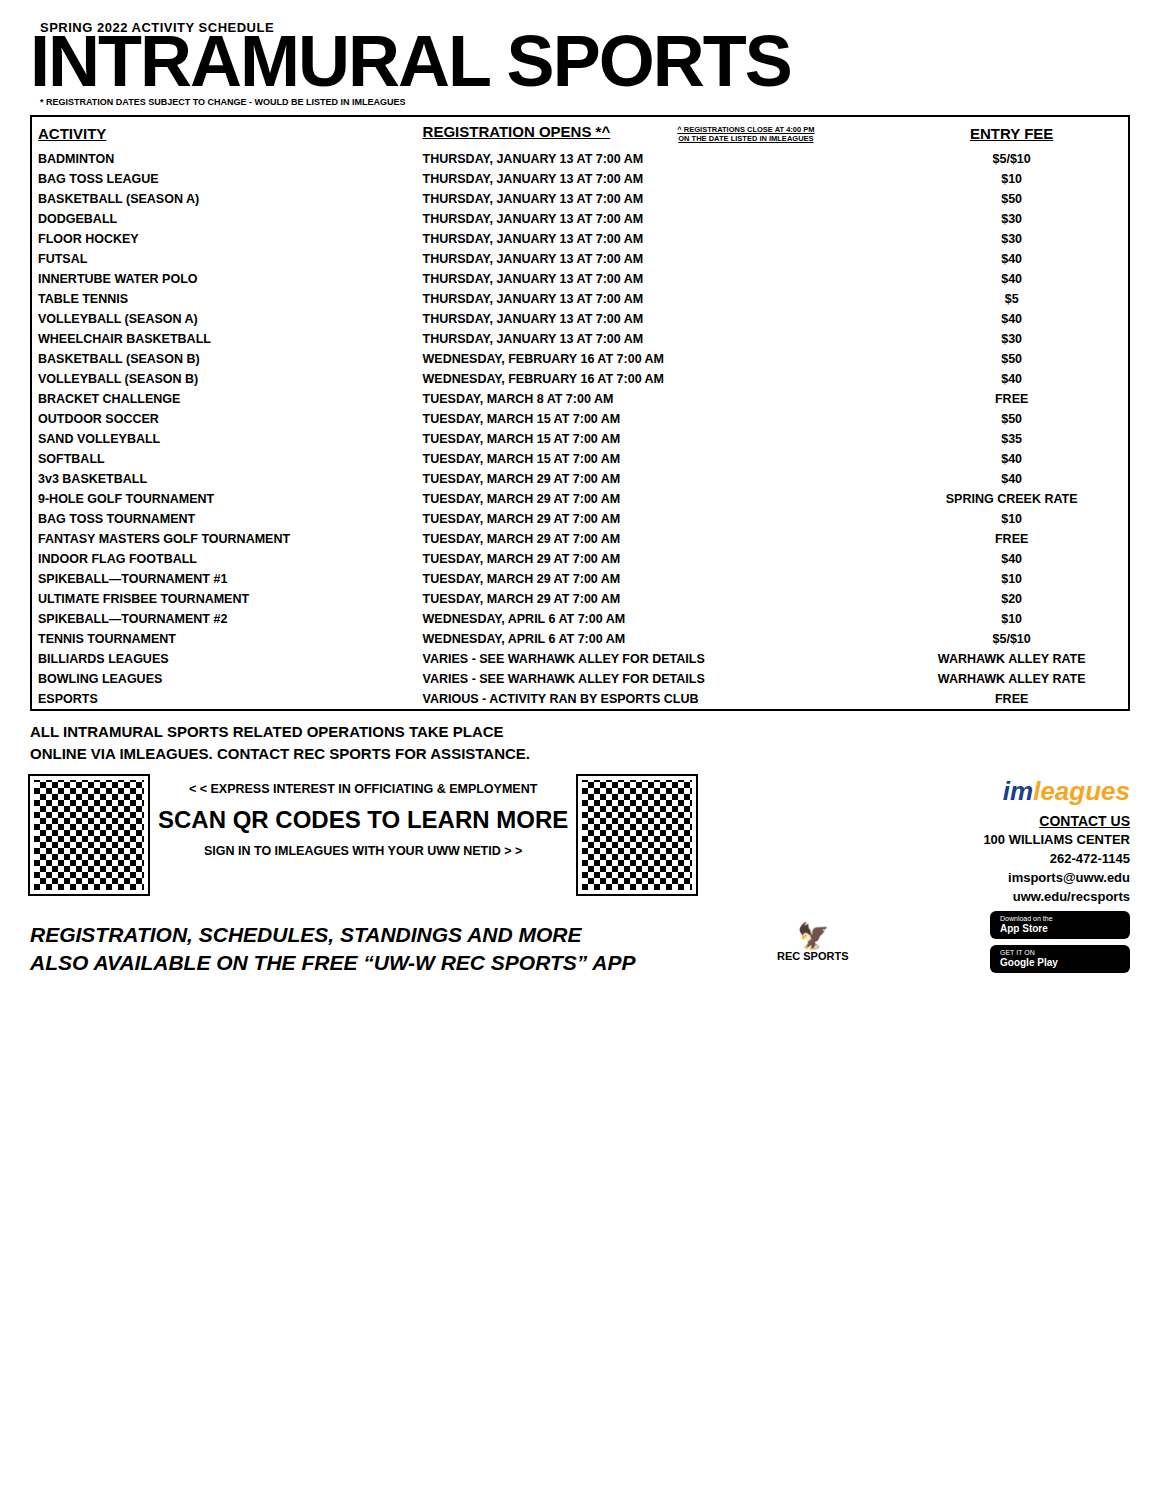SPRING 2022 ACTIVITY SCHEDULE
INTRAMURAL SPORTS
* REGISTRATION DATES SUBJECT TO CHANGE - WOULD BE LISTED IN IMLEAGUES
| ACTIVITY | REGISTRATION OPENS *^ ^ REGISTRATIONS CLOSE AT 4:00 PM ON THE DATE LISTED IN IMLEAGUES | ENTRY FEE |
| --- | --- | --- |
| BADMINTON | THURSDAY, JANUARY 13 AT 7:00 AM | $5/$10 |
| BAG TOSS LEAGUE | THURSDAY, JANUARY 13 AT 7:00 AM | $10 |
| BASKETBALL (SEASON A) | THURSDAY, JANUARY 13 AT 7:00 AM | $50 |
| DODGEBALL | THURSDAY, JANUARY 13 AT 7:00 AM | $30 |
| FLOOR HOCKEY | THURSDAY, JANUARY 13 AT 7:00 AM | $30 |
| FUTSAL | THURSDAY, JANUARY 13 AT 7:00 AM | $40 |
| INNERTUBE WATER POLO | THURSDAY, JANUARY 13 AT 7:00 AM | $40 |
| TABLE TENNIS | THURSDAY, JANUARY 13 AT 7:00 AM | $5 |
| VOLLEYBALL (SEASON A) | THURSDAY, JANUARY 13 AT 7:00 AM | $40 |
| WHEELCHAIR BASKETBALL | THURSDAY, JANUARY 13 AT 7:00 AM | $30 |
| BASKETBALL (SEASON B) | WEDNESDAY, FEBRUARY 16 AT 7:00 AM | $50 |
| VOLLEYBALL (SEASON B) | WEDNESDAY, FEBRUARY 16 AT 7:00 AM | $40 |
| BRACKET CHALLENGE | TUESDAY, MARCH 8 AT 7:00 AM | FREE |
| OUTDOOR SOCCER | TUESDAY, MARCH 15 AT 7:00 AM | $50 |
| SAND VOLLEYBALL | TUESDAY, MARCH 15 AT 7:00 AM | $35 |
| SOFTBALL | TUESDAY, MARCH 15 AT 7:00 AM | $40 |
| 3v3 BASKETBALL | TUESDAY, MARCH 29 AT 7:00 AM | $40 |
| 9-HOLE GOLF TOURNAMENT | TUESDAY, MARCH 29 AT 7:00 AM | SPRING CREEK RATE |
| BAG TOSS TOURNAMENT | TUESDAY, MARCH 29 AT 7:00 AM | $10 |
| FANTASY MASTERS GOLF TOURNAMENT | TUESDAY, MARCH 29 AT 7:00 AM | FREE |
| INDOOR FLAG FOOTBALL | TUESDAY, MARCH 29 AT 7:00 AM | $40 |
| SPIKEBALL—TOURNAMENT #1 | TUESDAY, MARCH 29 AT 7:00 AM | $10 |
| ULTIMATE FRISBEE TOURNAMENT | TUESDAY, MARCH 29 AT 7:00 AM | $20 |
| SPIKEBALL—TOURNAMENT #2 | WEDNESDAY, APRIL 6 AT 7:00 AM | $10 |
| TENNIS TOURNAMENT | WEDNESDAY, APRIL 6 AT 7:00 AM | $5/$10 |
| BILLIARDS LEAGUES | VARIES - SEE WARHAWK ALLEY FOR DETAILS | WARHAWK ALLEY RATE |
| BOWLING LEAGUES | VARIES - SEE WARHAWK ALLEY FOR DETAILS | WARHAWK ALLEY RATE |
| ESPORTS | VARIOUS - ACTIVITY RAN BY ESPORTS CLUB | FREE |
ALL INTRAMURAL SPORTS RELATED OPERATIONS TAKE PLACE
ONLINE VIA IMLEAGUES. CONTACT REC SPORTS FOR ASSISTANCE.
< < EXPRESS INTEREST IN OFFICIATING & EMPLOYMENT
SCAN QR CODES TO LEARN MORE
SIGN IN TO IMLEAGUES WITH YOUR UWW NETID > >
im leagues
CONTACT US
100 WILLIAMS CENTER
262-472-1145
imsports@uww.edu
uww.edu/recsports
REGISTRATION, SCHEDULES, STANDINGS AND MORE
ALSO AVAILABLE ON THE FREE “UW-W REC SPORTS” APP
🦅 REC SPORTS
Download on the App Store
GET IT ONGoogle Play